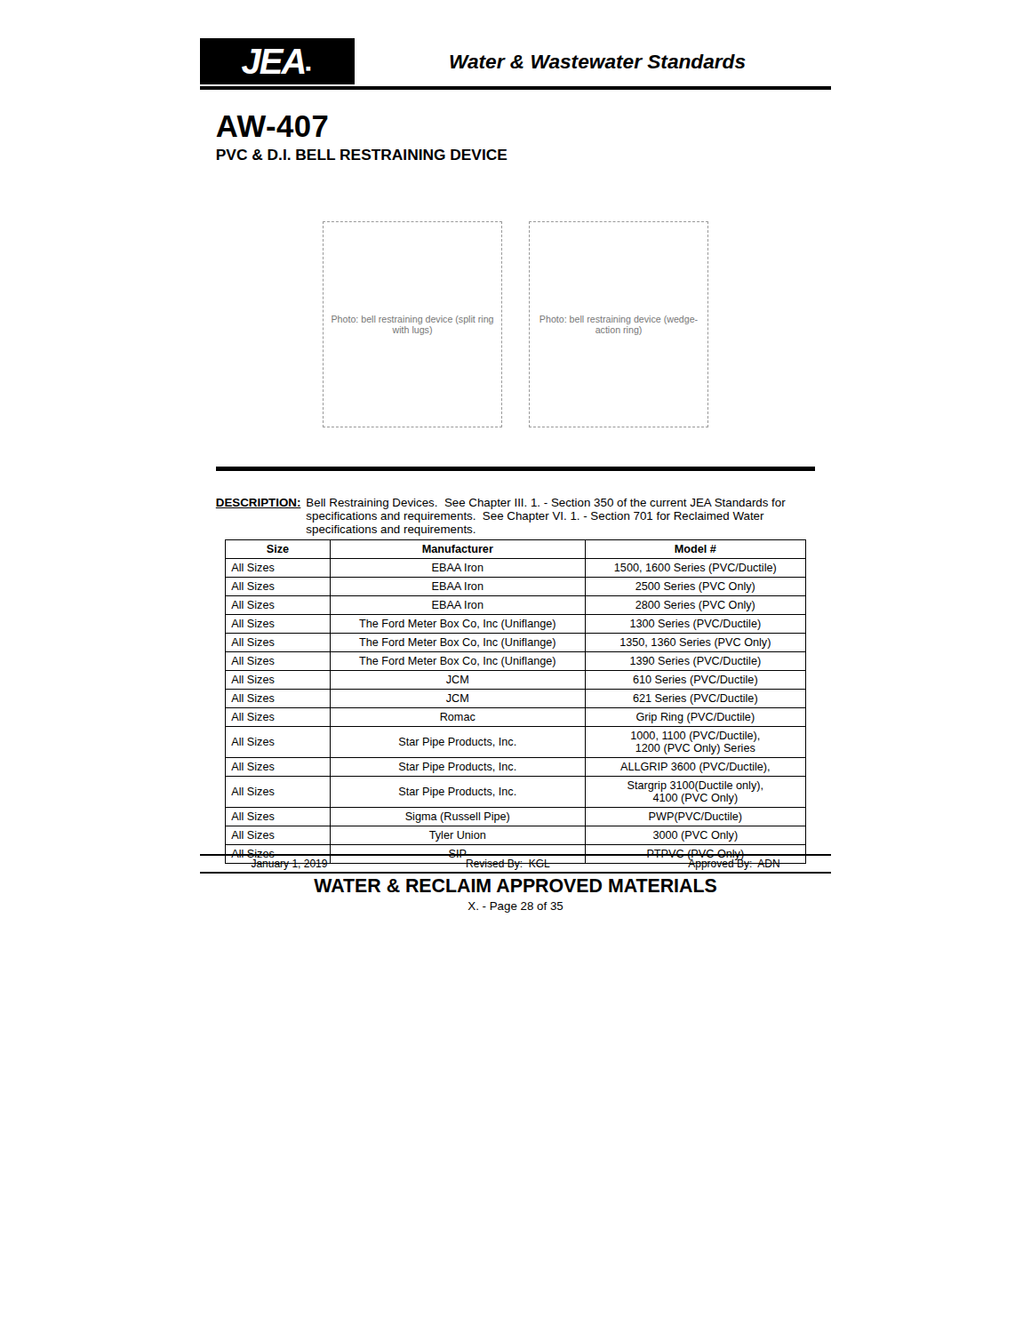JEA▪
Water & Wastewater Standards
AW-407
PVC & D.I. BELL RESTRAINING DEVICE
Photo: bell restraining device (split ring with lugs)
Photo: bell restraining device (wedge-action ring)
DESCRIPTION: Bell Restraining Devices. See Chapter III. 1. - Section 350 of the current JEA Standards for specifications and requirements. See Chapter VI. 1. - Section 701 for Reclaimed Water specifications and requirements.
| Size | Manufacturer | Model # |
| --- | --- | --- |
| All Sizes | EBAA Iron | 1500, 1600 Series (PVC/Ductile) |
| All Sizes | EBAA Iron | 2500 Series (PVC Only) |
| All Sizes | EBAA Iron | 2800 Series (PVC Only) |
| All Sizes | The Ford Meter Box Co, Inc (Uniflange) | 1300 Series (PVC/Ductile) |
| All Sizes | The Ford Meter Box Co, Inc (Uniflange) | 1350, 1360 Series (PVC Only) |
| All Sizes | The Ford Meter Box Co, Inc (Uniflange) | 1390 Series (PVC/Ductile) |
| All Sizes | JCM | 610 Series (PVC/Ductile) |
| All Sizes | JCM | 621 Series (PVC/Ductile) |
| All Sizes | Romac | Grip Ring (PVC/Ductile) |
| All Sizes | Star Pipe Products, Inc. | 1000, 1100 (PVC/Ductile), 1200 (PVC Only) Series |
| All Sizes | Star Pipe Products, Inc. | ALLGRIP 3600 (PVC/Ductile), |
| All Sizes | Star Pipe Products, Inc. | Stargrip 3100(Ductile only), 4100 (PVC Only) |
| All Sizes | Sigma (Russell Pipe) | PWP(PVC/Ductile) |
| All Sizes | Tyler Union | 3000 (PVC Only) |
| All Sizes | SIP | PTPVC (PVC Only) |
January 1, 2019 Revised By: KGL Approved By: ADN
WATER & RECLAIM APPROVED MATERIALS
X. - Page 28 of 35